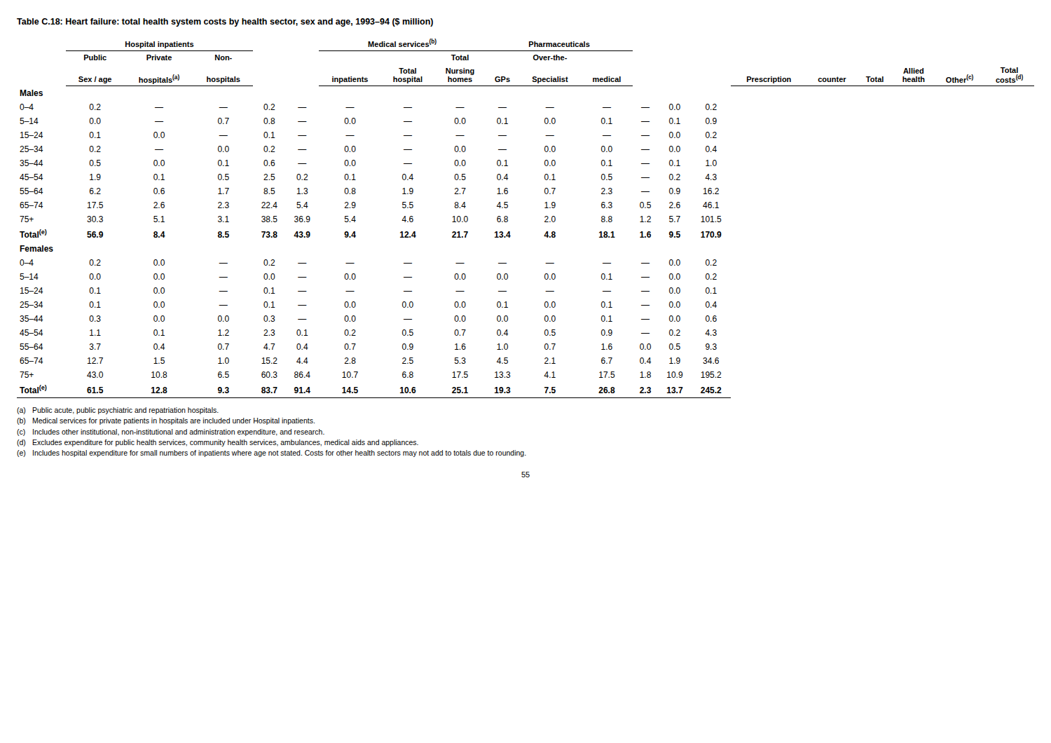Table C.18: Heart failure: total health system costs by health sector, sex and age, 1993–94 ($ million)
| | Hospital inpatients | | | Medical services (b) | Pharmaceuticals | | | |
| --- | --- | --- | --- | --- | --- | --- | --- | --- |
| Public | Private | Non- | | | Total | | Over-the- | |
| Sex / age | hospitals (a) | hospitals | inpatients | Total hospital | Nursing homes | GPs | Specialist | medical | Prescription | counter | Total | Allied health | Other (c) | Total costs (d) |
| Males |
| 0–4 | 0.2 | — | — | 0.2 | — | — | — | — | — | — | — | — | 0.0 | 0.2 |
| 5–14 | 0.0 | — | 0.7 | 0.8 | — | 0.0 | — | 0.0 | 0.1 | 0.0 | 0.1 | — | 0.1 | 0.9 |
| 15–24 | 0.1 | 0.0 | — | 0.1 | — | — | — | — | — | — | — | — | 0.0 | 0.2 |
| 25–34 | 0.2 | — | 0.0 | 0.2 | — | 0.0 | — | 0.0 | — | 0.0 | 0.0 | — | 0.0 | 0.4 |
| 35–44 | 0.5 | 0.0 | 0.1 | 0.6 | — | 0.0 | — | 0.0 | 0.1 | 0.0 | 0.1 | — | 0.1 | 1.0 |
| 45–54 | 1.9 | 0.1 | 0.5 | 2.5 | 0.2 | 0.1 | 0.4 | 0.5 | 0.4 | 0.1 | 0.5 | — | 0.2 | 4.3 |
| 55–64 | 6.2 | 0.6 | 1.7 | 8.5 | 1.3 | 0.8 | 1.9 | 2.7 | 1.6 | 0.7 | 2.3 | — | 0.9 | 16.2 |
| 65–74 | 17.5 | 2.6 | 2.3 | 22.4 | 5.4 | 2.9 | 5.5 | 8.4 | 4.5 | 1.9 | 6.3 | 0.5 | 2.6 | 46.1 |
| 75+ | 30.3 | 5.1 | 3.1 | 38.5 | 36.9 | 5.4 | 4.6 | 10.0 | 6.8 | 2.0 | 8.8 | 1.2 | 5.7 | 101.5 |
| Total (e) | 56.9 | 8.4 | 8.5 | 73.8 | 43.9 | 9.4 | 12.4 | 21.7 | 13.4 | 4.8 | 18.1 | 1.6 | 9.5 | 170.9 |
| Females |
| 0–4 | 0.2 | 0.0 | — | 0.2 | — | — | — | — | — | — | — | — | 0.0 | 0.2 |
| 5–14 | 0.0 | 0.0 | — | 0.0 | — | 0.0 | — | 0.0 | 0.0 | 0.0 | 0.1 | — | 0.0 | 0.2 |
| 15–24 | 0.1 | 0.0 | — | 0.1 | — | — | — | — | — | — | — | — | 0.0 | 0.1 |
| 25–34 | 0.1 | 0.0 | — | 0.1 | — | 0.0 | 0.0 | 0.0 | 0.1 | 0.0 | 0.1 | — | 0.0 | 0.4 |
| 35–44 | 0.3 | 0.0 | 0.0 | 0.3 | — | 0.0 | — | 0.0 | 0.0 | 0.0 | 0.1 | — | 0.0 | 0.6 |
| 45–54 | 1.1 | 0.1 | 1.2 | 2.3 | 0.1 | 0.2 | 0.5 | 0.7 | 0.4 | 0.5 | 0.9 | — | 0.2 | 4.3 |
| 55–64 | 3.7 | 0.4 | 0.7 | 4.7 | 0.4 | 0.7 | 0.9 | 1.6 | 1.0 | 0.7 | 1.6 | 0.0 | 0.5 | 9.3 |
| 65–74 | 12.7 | 1.5 | 1.0 | 15.2 | 4.4 | 2.8 | 2.5 | 5.3 | 4.5 | 2.1 | 6.7 | 0.4 | 1.9 | 34.6 |
| 75+ | 43.0 | 10.8 | 6.5 | 60.3 | 86.4 | 10.7 | 6.8 | 17.5 | 13.3 | 4.1 | 17.5 | 1.8 | 10.9 | 195.2 |
| Total (e) | 61.5 | 12.8 | 9.3 | 83.7 | 91.4 | 14.5 | 10.6 | 25.1 | 19.3 | 7.5 | 26.8 | 2.3 | 13.7 | 245.2 |
(a) Public acute, public psychiatric and repatriation hospitals.
(b) Medical services for private patients in hospitals are included under Hospital inpatients.
(c) Includes other institutional, non-institutional and administration expenditure, and research.
(d) Excludes expenditure for public health services, community health services, ambulances, medical aids and appliances.
(e) Includes hospital expenditure for small numbers of inpatients where age not stated. Costs for other health sectors may not add to totals due to rounding.
55